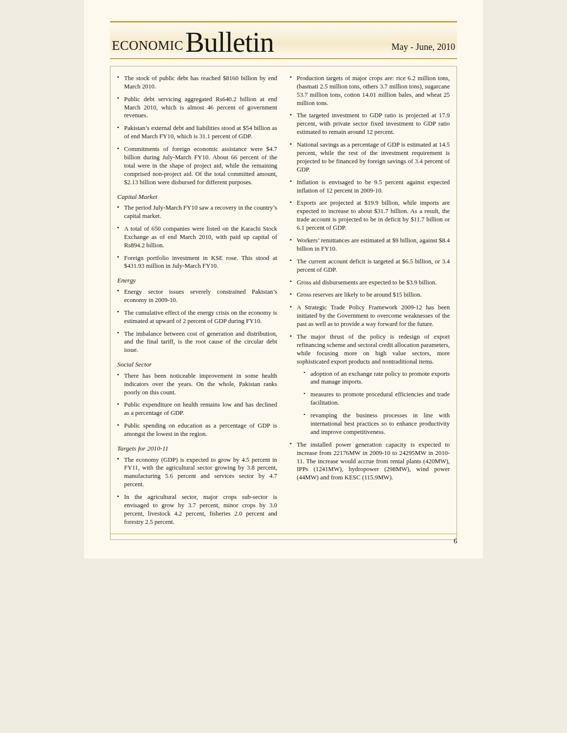Economic Bulletin
May - June, 2010
The stock of public debt has reached $8160 billion by end March 2010.
Public debt servicing aggregated Rs640.2 billion at end March 2010, which is almost 46 percent of government revenues.
Pakistan’s external debt and liabilities stood at $54 billion as of end March FY10, which is 31.1 percent of GDP.
Commitments of foreign economic assistance were $4.7 billion during July-March FY10. About 66 percent of the total were in the shape of project aid, while the remaining comprised non-project aid. Of the total committed amount, $2.13 billion were disbursed for different purposes.
Capital Market
The period July-March FY10 saw a recovery in the country’s capital market.
A total of 650 companies were listed on the Karachi Stock Exchange as of end March 2010, with paid up capital of Rs894.2 billion.
Foreign portfolio investment in KSE rose. This stood at $431.93 million in July-March FY10.
Energy
Energy sector issues severely constrained Pakistan’s economy in 2009-10.
The cumulative effect of the energy crisis on the economy is estimated at upward of 2 percent of GDP during FY10.
The imbalance between cost of generation and distribution, and the final tariff, is the root cause of the circular debt issue.
Social Sector
There has been noticeable improvement in some health indicators over the years. On the whole, Pakistan ranks poorly on this count.
Public expenditure on health remains low and has declined as a percentage of GDP.
Public spending on education as a percentage of GDP is amongst the lowest in the region.
Targets for 2010-11
The economy (GDP) is expected to grow by 4.5 percent in FY11, with the agricultural sector growing by 3.8 percent, manufacturing 5.6 percent and services sector by 4.7 percent.
In the agricultural sector, major crops sub-sector is envisaged to grow by 3.7 percent, minor crops by 3.0 percent, livestock 4.2 percent, fisheries 2.0 percent and forestry 2.5 percent.
Production targets of major crops are: rice 6.2 million tons, (basmati 2.5 million tons, others 3.7 million tons), sugarcane 53.7 million tons, cotton 14.01 million bales, and wheat 25 million tons.
The targeted investment to GDP ratio is projected at 17.9 percent, with private sector fixed investment to GDP ratio estimated to remain around 12 percent.
National savings as a percentage of GDP is estimated at 14.5 percent, while the rest of the investment requirement is projected to be financed by foreign savings of 3.4 percent of GDP.
Inflation is envisaged to be 9.5 percent against expected inflation of 12 percent in 2009-10.
Exports are projected at $19.9 billion, while imports are expected to increase to about $31.7 billion. As a result, the trade account is projected to be in deficit by $11.7 billion or 6.1 percent of GDP.
Workers’ remittances are estimated at $9 billion, against $8.4 billion in FY10.
The current account deficit is targeted at $6.5 billion, or 3.4 percent of GDP.
Gross aid disbursements are expected to be $3.9 billion.
Gross reserves are likely to be around $15 billion.
A Strategic Trade Policy Framework 2009-12 has been initiated by the Government to overcome weaknesses of the past as well as to provide a way forward for the future.
The major thrust of the policy is redesign of export refinancing scheme and sectoral credit allocation parameters, while focusing more on high value sectors, more sophisticated export products and nontraditional items.
adoption of an exchange rate policy to promote exports and manage imports.
measures to promote procedural efficiencies and trade facilitation.
revamping the business processes in line with international best practices so to enhance productivity and improve competitiveness.
The installed power generation capacity is expected to increase from 22176MW in 2009-10 to 24295MW in 2010-11. The increase would accrue from rental plants (420MW), IPPs (1241MW), hydropower (298MW), wind power (44MW) and from KESC (115.9MW).
6